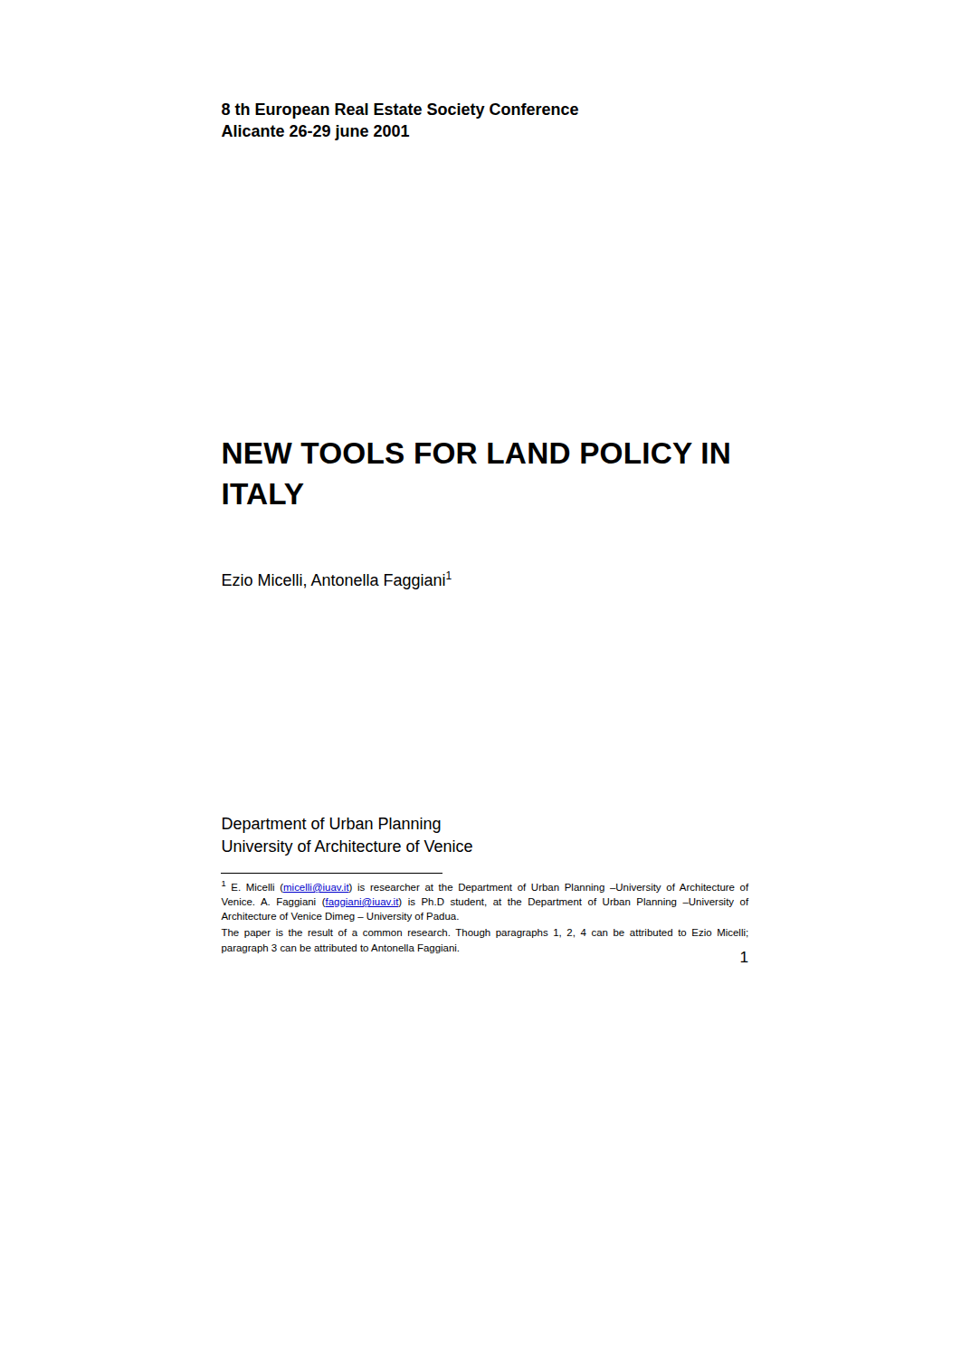8 th European Real Estate Society Conference
Alicante 26-29 june 2001
NEW TOOLS FOR LAND POLICY IN ITALY
Ezio Micelli, Antonella Faggiani1
Department of Urban Planning
University of Architecture of Venice
1 E. Micelli (micelli@iuav.it) is researcher at the Department of Urban Planning –University of Architecture of Venice. A. Faggiani (faggiani@iuav.it) is Ph.D student, at the Department of Urban Planning –University of Architecture of Venice Dimeg – University of Padua.
The paper is the result of a common research. Though paragraphs 1, 2, 4 can be attributed to Ezio Micelli; paragraph 3 can be attributed to Antonella Faggiani.
1